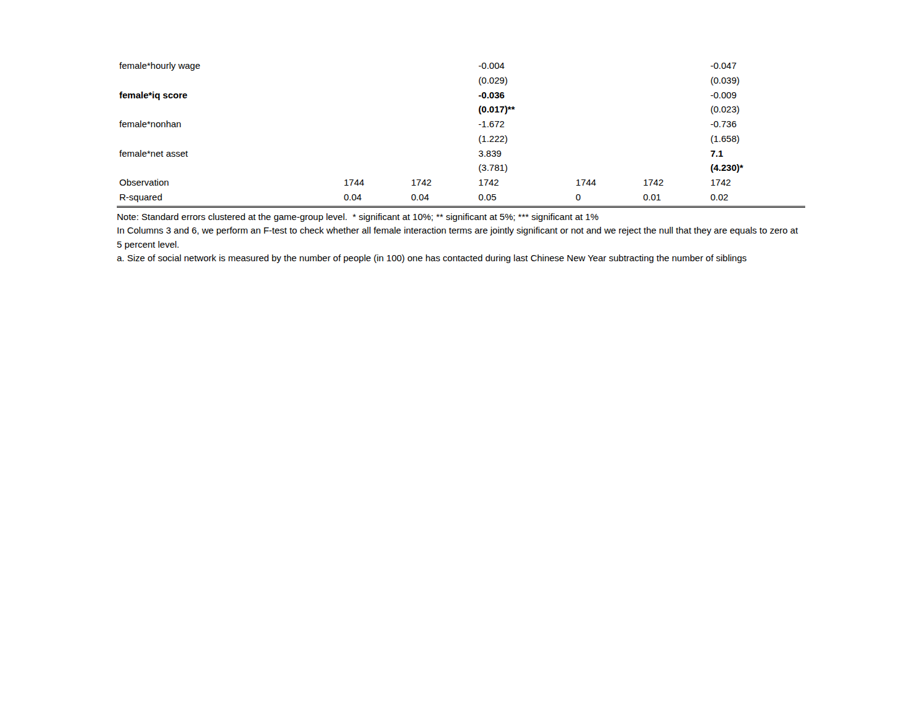| female*hourly wage | | | -0.004 | | | -0.047 |
| | | | (0.029) | | | (0.039) |
| female*iq score | | | -0.036 | | | -0.009 |
| | | | (0.017)** | | | (0.023) |
| female*nonhan | | | -1.672 | | | -0.736 |
| | | | (1.222) | | | (1.658) |
| female*net asset | | | 3.839 | | | 7.1 |
| | | | (3.781) | | | (4.230)* |
| Observation | 1744 | 1742 | 1742 | 1744 | 1742 | 1742 |
| R-squared | 0.04 | 0.04 | 0.05 | 0 | 0.01 | 0.02 |
Note: Standard errors clustered at the game-group level. * significant at 10%; ** significant at 5%; *** significant at 1%
In Columns 3 and 6, we perform an F-test to check whether all female interaction terms are jointly significant or not and we reject the null that they are equals to zero at 5 percent level.
a. Size of social network is measured by the number of people (in 100) one has contacted during last Chinese New Year subtracting the number of siblings